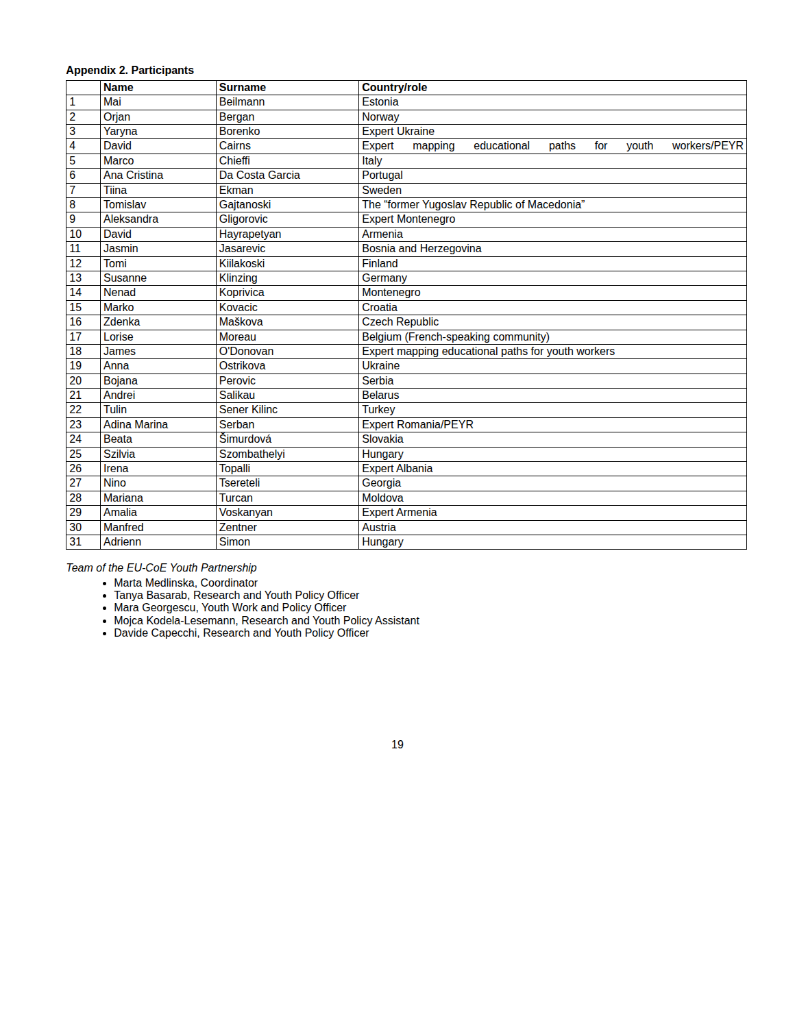Appendix 2. Participants
| | Name | Surname | Country/role |
| --- | --- | --- | --- |
| 1 | Mai | Beilmann | Estonia |
| 2 | Orjan | Bergan | Norway |
| 3 | Yaryna | Borenko | Expert Ukraine |
| 4 | David | Cairns | Expert mapping educational paths for youth workers/PEYR |
| 5 | Marco | Chieffi | Italy |
| 6 | Ana Cristina | Da Costa Garcia | Portugal |
| 7 | Tiina | Ekman | Sweden |
| 8 | Tomislav | Gajtanoski | The “former Yugoslav Republic of Macedonia” |
| 9 | Aleksandra | Gligorovic | Expert Montenegro |
| 10 | David | Hayrapetyan | Armenia |
| 11 | Jasmin | Jasarevic | Bosnia and Herzegovina |
| 12 | Tomi | Kiilakoski | Finland |
| 13 | Susanne | Klinzing | Germany |
| 14 | Nenad | Koprivica | Montenegro |
| 15 | Marko | Kovacic | Croatia |
| 16 | Zdenka | Maškova | Czech Republic |
| 17 | Lorise | Moreau | Belgium (French-speaking community) |
| 18 | James | O'Donovan | Expert mapping educational paths for youth workers |
| 19 | Anna | Ostrikova | Ukraine |
| 20 | Bojana | Perovic | Serbia |
| 21 | Andrei | Salikau | Belarus |
| 22 | Tulin | Sener Kilinc | Turkey |
| 23 | Adina Marina | Serban | Expert Romania/PEYR |
| 24 | Beata | Šimurdová | Slovakia |
| 25 | Szilvia | Szombathelyi | Hungary |
| 26 | Irena | Topalli | Expert Albania |
| 27 | Nino | Tsereteli | Georgia |
| 28 | Mariana | Turcan | Moldova |
| 29 | Amalia | Voskanyan | Expert Armenia |
| 30 | Manfred | Zentner | Austria |
| 31 | Adrienn | Simon | Hungary |
Team of the EU-CoE Youth Partnership
Marta Medlinska, Coordinator
Tanya Basarab, Research and Youth Policy Officer
Mara Georgescu, Youth Work and Policy Officer
Mojca Kodela-Lesemann, Research and Youth Policy Assistant
Davide Capecchi, Research and Youth Policy Officer
19